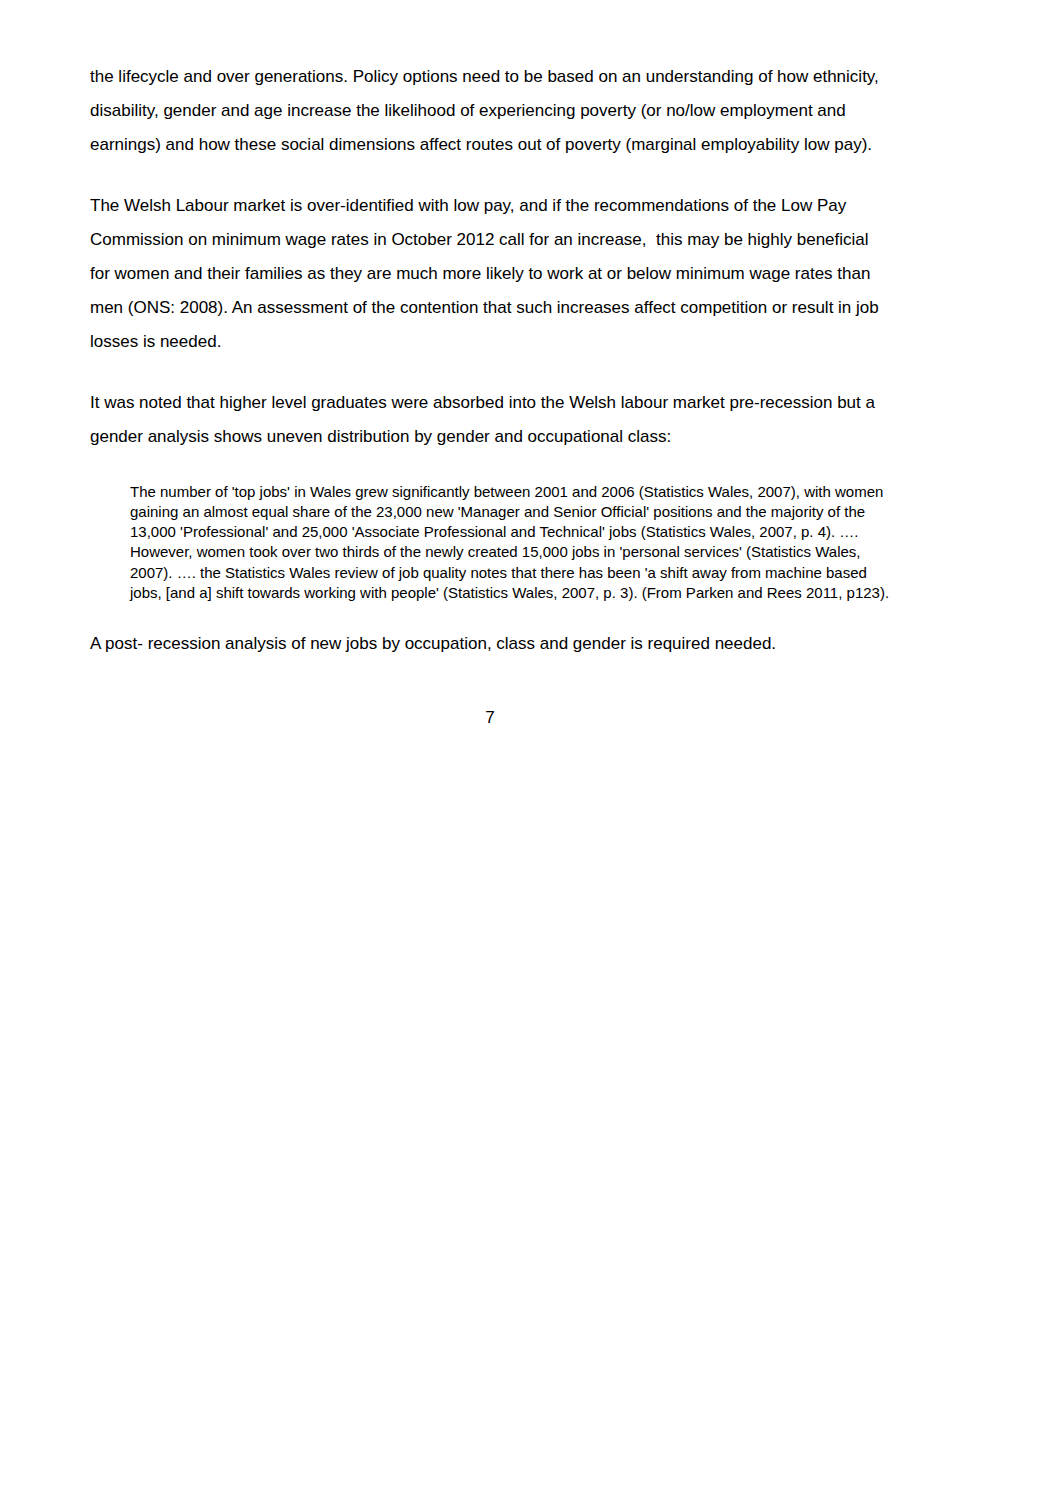the lifecycle and over generations. Policy options need to be based on an understanding of how ethnicity, disability, gender and age increase the likelihood of experiencing poverty (or no/low employment and earnings) and how these social dimensions affect routes out of poverty (marginal employability low pay).
The Welsh Labour market is over-identified with low pay, and if the recommendations of the Low Pay Commission on minimum wage rates in October 2012 call for an increase, this may be highly beneficial for women and their families as they are much more likely to work at or below minimum wage rates than men (ONS: 2008). An assessment of the contention that such increases affect competition or result in job losses is needed.
It was noted that higher level graduates were absorbed into the Welsh labour market pre-recession but a gender analysis shows uneven distribution by gender and occupational class:
The number of 'top jobs' in Wales grew significantly between 2001 and 2006 (Statistics Wales, 2007), with women gaining an almost equal share of the 23,000 new 'Manager and Senior Official' positions and the majority of the 13,000 'Professional' and 25,000 'Associate Professional and Technical' jobs (Statistics Wales, 2007, p. 4). …. However, women took over two thirds of the newly created 15,000 jobs in 'personal services' (Statistics Wales, 2007). …. the Statistics Wales review of job quality notes that there has been 'a shift away from machine based jobs, [and a] shift towards working with people' (Statistics Wales, 2007, p. 3). (From Parken and Rees 2011, p123).
A post- recession analysis of new jobs by occupation, class and gender is required needed.
7